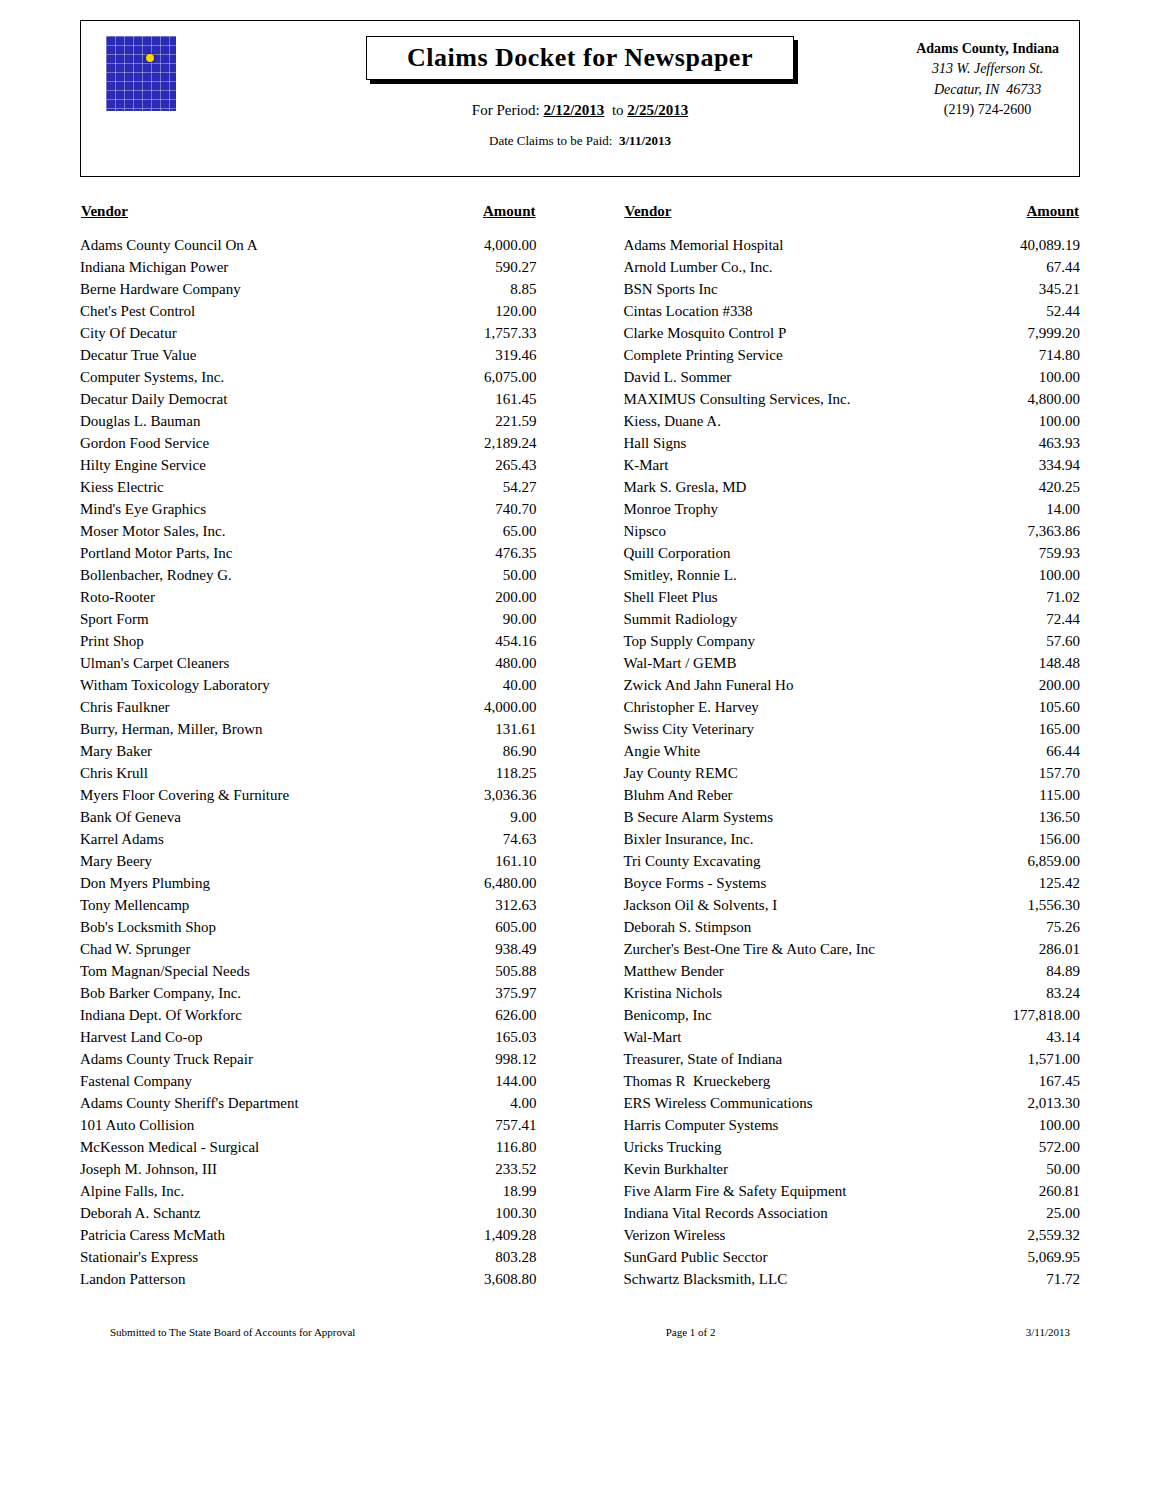Claims Docket for Newspaper
Adams County, Indiana
313 W. Jefferson St.
Decatur, IN 46733
(219) 724-2600
For Period: 2/12/2013 to 2/25/2013
Date Claims to be Paid: 3/11/2013
| Vendor | Amount | | Vendor | Amount |
| --- | --- | --- | --- | --- |
| Adams County Council On A | 4,000.00 | | Adams Memorial Hospital | 40,089.19 |
| Indiana Michigan Power | 590.27 | | Arnold Lumber Co., Inc. | 67.44 |
| Berne Hardware Company | 8.85 | | BSN Sports Inc | 345.21 |
| Chet's Pest Control | 120.00 | | Cintas Location #338 | 52.44 |
| City Of Decatur | 1,757.33 | | Clarke Mosquito Control P | 7,999.20 |
| Decatur True Value | 319.46 | | Complete Printing Service | 714.80 |
| Computer Systems, Inc. | 6,075.00 | | David L. Sommer | 100.00 |
| Decatur Daily Democrat | 161.45 | | MAXIMUS Consulting Services, Inc. | 4,800.00 |
| Douglas L. Bauman | 221.59 | | Kiess, Duane A. | 100.00 |
| Gordon Food Service | 2,189.24 | | Hall Signs | 463.93 |
| Hilty Engine Service | 265.43 | | K-Mart | 334.94 |
| Kiess Electric | 54.27 | | Mark S. Gresla, MD | 420.25 |
| Mind's Eye Graphics | 740.70 | | Monroe Trophy | 14.00 |
| Moser Motor Sales, Inc. | 65.00 | | Nipsco | 7,363.86 |
| Portland Motor Parts, Inc | 476.35 | | Quill Corporation | 759.93 |
| Bollenbacher, Rodney G. | 50.00 | | Smitley, Ronnie L. | 100.00 |
| Roto-Rooter | 200.00 | | Shell Fleet Plus | 71.02 |
| Sport Form | 90.00 | | Summit Radiology | 72.44 |
| Print Shop | 454.16 | | Top Supply Company | 57.60 |
| Ulman's Carpet Cleaners | 480.00 | | Wal-Mart / GEMB | 148.48 |
| Witham Toxicology Laboratory | 40.00 | | Zwick And Jahn Funeral Ho | 200.00 |
| Chris Faulkner | 4,000.00 | | Christopher E. Harvey | 105.60 |
| Burry, Herman, Miller, Brown | 131.61 | | Swiss City Veterinary | 165.00 |
| Mary Baker | 86.90 | | Angie White | 66.44 |
| Chris Krull | 118.25 | | Jay County REMC | 157.70 |
| Myers Floor Covering & Furniture | 3,036.36 | | Bluhm And Reber | 115.00 |
| Bank Of Geneva | 9.00 | | B Secure Alarm Systems | 136.50 |
| Karrel Adams | 74.63 | | Bixler Insurance, Inc. | 156.00 |
| Mary Beery | 161.10 | | Tri County Excavating | 6,859.00 |
| Don Myers Plumbing | 6,480.00 | | Boyce Forms - Systems | 125.42 |
| Tony Mellencamp | 312.63 | | Jackson Oil & Solvents, I | 1,556.30 |
| Bob's Locksmith Shop | 605.00 | | Deborah S. Stimpson | 75.26 |
| Chad W. Sprunger | 938.49 | | Zurcher's Best-One Tire & Auto Care, Inc | 286.01 |
| Tom Magnan/Special Needs | 505.88 | | Matthew Bender | 84.89 |
| Bob Barker Company, Inc. | 375.97 | | Kristina Nichols | 83.24 |
| Indiana Dept. Of Workforc | 626.00 | | Benicomp, Inc | 177,818.00 |
| Harvest Land Co-op | 165.03 | | Wal-Mart | 43.14 |
| Adams County Truck Repair | 998.12 | | Treasurer, State of Indiana | 1,571.00 |
| Fastenal Company | 144.00 | | Thomas R Krueckeberg | 167.45 |
| Adams County Sheriff's Department | 4.00 | | ERS Wireless Communications | 2,013.30 |
| 101 Auto Collision | 757.41 | | Harris Computer Systems | 100.00 |
| McKesson Medical - Surgical | 116.80 | | Uricks Trucking | 572.00 |
| Joseph M. Johnson, III | 233.52 | | Kevin Burkhalter | 50.00 |
| Alpine Falls, Inc. | 18.99 | | Five Alarm Fire & Safety Equipment | 260.81 |
| Deborah A. Schantz | 100.30 | | Indiana Vital Records Association | 25.00 |
| Patricia Caress McMath | 1,409.28 | | Verizon Wireless | 2,559.32 |
| Stationair's Express | 803.28 | | SunGard Public Secctor | 5,069.95 |
| Landon Patterson | 3,608.80 | | Schwartz Blacksmith, LLC | 71.72 |
Submitted to The State Board of Accounts for Approval
Page 1 of 2
3/11/2013